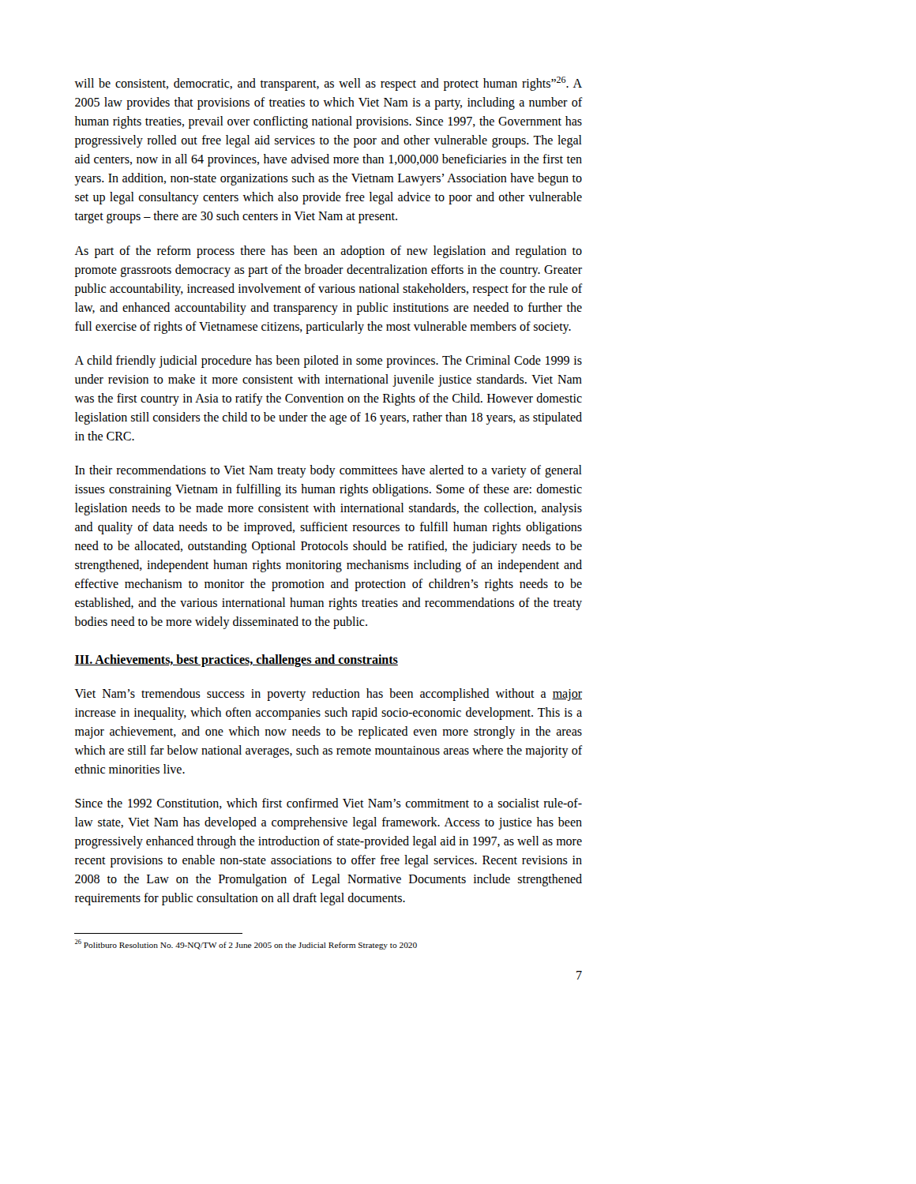will be consistent, democratic, and transparent, as well as respect and protect human rights”26. A 2005 law provides that provisions of treaties to which Viet Nam is a party, including a number of human rights treaties, prevail over conflicting national provisions. Since 1997, the Government has progressively rolled out free legal aid services to the poor and other vulnerable groups. The legal aid centers, now in all 64 provinces, have advised more than 1,000,000 beneficiaries in the first ten years. In addition, non-state organizations such as the Vietnam Lawyers’ Association have begun to set up legal consultancy centers which also provide free legal advice to poor and other vulnerable target groups – there are 30 such centers in Viet Nam at present.
As part of the reform process there has been an adoption of new legislation and regulation to promote grassroots democracy as part of the broader decentralization efforts in the country. Greater public accountability, increased involvement of various national stakeholders, respect for the rule of law, and enhanced accountability and transparency in public institutions are needed to further the full exercise of rights of Vietnamese citizens, particularly the most vulnerable members of society.
A child friendly judicial procedure has been piloted in some provinces. The Criminal Code 1999 is under revision to make it more consistent with international juvenile justice standards. Viet Nam was the first country in Asia to ratify the Convention on the Rights of the Child. However domestic legislation still considers the child to be under the age of 16 years, rather than 18 years, as stipulated in the CRC.
In their recommendations to Viet Nam treaty body committees have alerted to a variety of general issues constraining Vietnam in fulfilling its human rights obligations. Some of these are: domestic legislation needs to be made more consistent with international standards, the collection, analysis and quality of data needs to be improved, sufficient resources to fulfill human rights obligations need to be allocated, outstanding Optional Protocols should be ratified, the judiciary needs to be strengthened, independent human rights monitoring mechanisms including of an independent and effective mechanism to monitor the promotion and protection of children’s rights needs to be established, and the various international human rights treaties and recommendations of the treaty bodies need to be more widely disseminated to the public.
III. Achievements, best practices, challenges and constraints
Viet Nam’s tremendous success in poverty reduction has been accomplished without a major increase in inequality, which often accompanies such rapid socio-economic development. This is a major achievement, and one which now needs to be replicated even more strongly in the areas which are still far below national averages, such as remote mountainous areas where the majority of ethnic minorities live.
Since the 1992 Constitution, which first confirmed Viet Nam’s commitment to a socialist rule-of-law state, Viet Nam has developed a comprehensive legal framework. Access to justice has been progressively enhanced through the introduction of state-provided legal aid in 1997, as well as more recent provisions to enable non-state associations to offer free legal services. Recent revisions in 2008 to the Law on the Promulgation of Legal Normative Documents include strengthened requirements for public consultation on all draft legal documents.
26 Politburo Resolution No. 49-NQ/TW of 2 June 2005 on the Judicial Reform Strategy to 2020
7